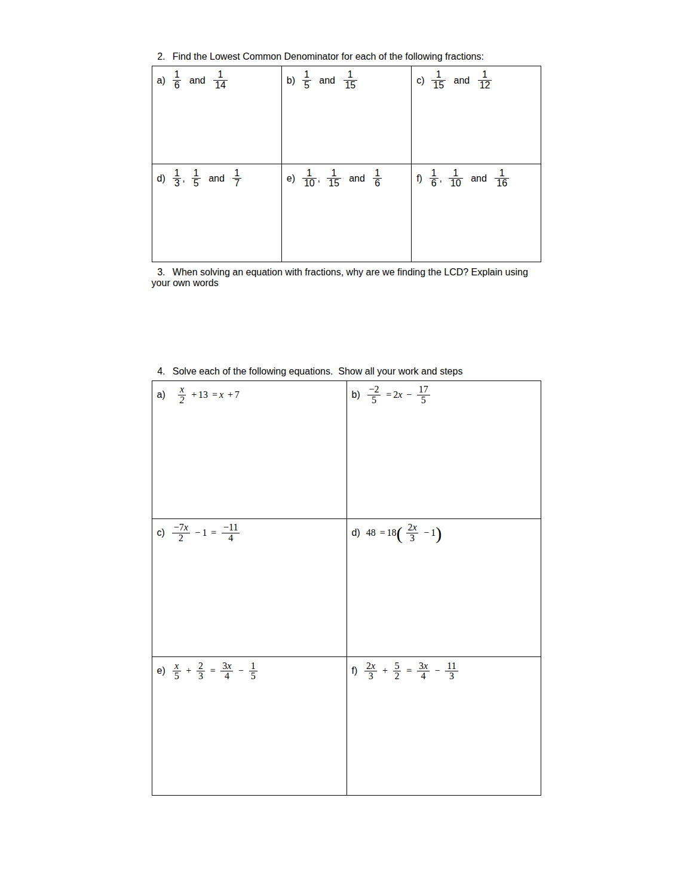2. Find the Lowest Common Denominator for each of the following fractions:
| a) 1 6 and 1 14 | b) 1 5 and 1 15 | c) 1 15 and 1 12 |
| d) 1 3 , 1 5 and 1 7 | e) 1 10 , 1 15 and 1 6 | f) 1 6 , 1 10 and 1 16 |
3. When solving an equation with fractions, why are we finding the LCD? Explain using your own words
4. Solve each of the following equations. Show all your work and steps
| a) x 2 + 13 = x + 7 | b) −2 5 = 2 x − 17 5 |
| c) −7 x 2 − 1 = −11 4 | d) 48 = 18 ( 2 x 3 − 1 ) |
| e) x 5 + 2 3 = 3 x 4 − 1 5 | f) 2 x 3 + 5 2 = 3 x 4 − 11 3 |